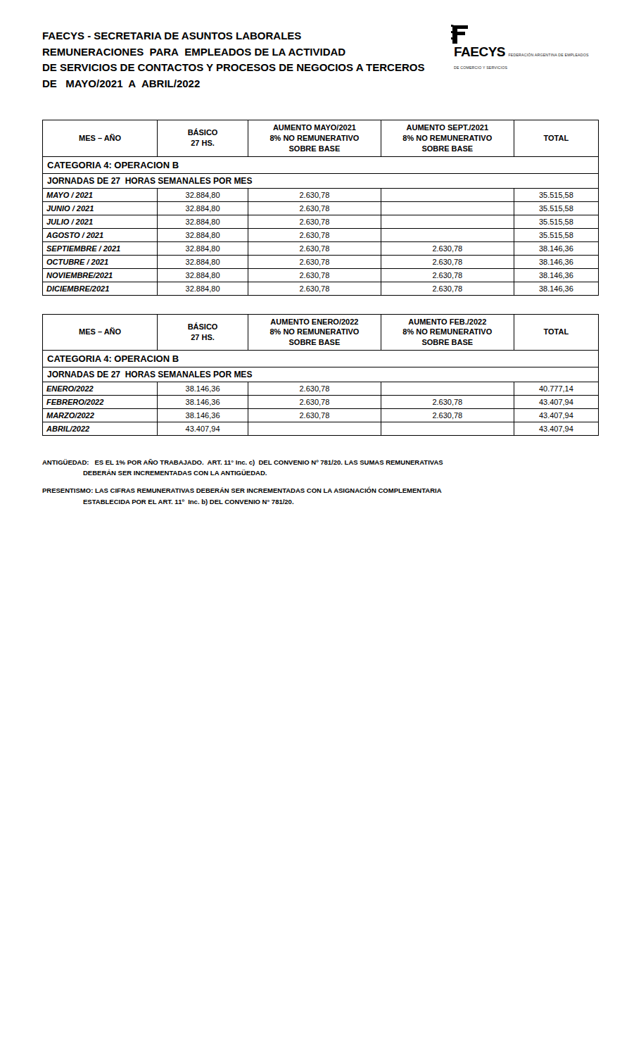FAECYS - SECRETARIA DE ASUNTOS LABORALES
REMUNERACIONES PARA EMPLEADOS DE LA ACTIVIDAD
DE SERVICIOS DE CONTACTOS y PROCESOS DE NEGOCIOS A TERCEROS
DE MAYO/2021 A ABRIL/2022
FAECYS FEDERACIÓN ARGENTINA DE EMPLEADOS
DE COMERCIO Y SERVICIOS
| CATEGORIA 4: OPERACION B |
| JORNADAS DE 27 HORAS SEMANALES POR MES |
| MES – AÑO | BÁSICO 27 HS. | AUMENTO MAYO/2021 8% NO REMUNERATIVO SOBRE BASE | AUMENTO SEPT./2021 8% NO REMUNERATIVO SOBRE BASE | TOTAL |
| MAYO / 2021 | 32.884,80 | 2.630,78 | | 35.515,58 |
| JUNIO / 2021 | 32.884,80 | 2.630,78 | | 35.515,58 |
| JULIO / 2021 | 32.884,80 | 2.630,78 | | 35.515,58 |
| AGOSTO / 2021 | 32.884,80 | 2.630,78 | | 35.515,58 |
| SEPTIEMBRE / 2021 | 32.884,80 | 2.630,78 | 2.630,78 | 38.146,36 |
| OCTUBRE / 2021 | 32.884,80 | 2.630,78 | 2.630,78 | 38.146,36 |
| NOVIEMBRE/2021 | 32.884,80 | 2.630,78 | 2.630,78 | 38.146,36 |
| DICIEMBRE/2021 | 32.884,80 | 2.630,78 | 2.630,78 | 38.146,36 |
| CATEGORIA 4: OPERACION B |
| JORNADAS DE 27 HORAS SEMANALES POR MES |
| MES – AÑO | BÁSICO 27 HS. | AUMENTO ENERO/2022 8% NO REMUNERATIVO SOBRE BASE | AUMENTO FEB./2022 8% NO REMUNERATIVO SOBRE BASE | TOTAL |
| ENERO/2022 | 38.146,36 | 2.630,78 | | 40.777,14 |
| FEBRERO/2022 | 38.146,36 | 2.630,78 | 2.630,78 | 43.407,94 |
| MARZO/2022 | 38.146,36 | 2.630,78 | 2.630,78 | 43.407,94 |
| ABRIL/2022 | 43.407,94 | | | 43.407,94 |
ANTIGÜEDAD: ES EL 1% POR AÑO TRABAJADO. ART. 11° Inc. c) DEL CONVENIO Nº 781/20. LAS SUMAS REMUNERATIVAS DEBERÁN SER INCREMENTADAS CON LA ANTIGÜEDAD.
PRESENTISMO: LAS CIFRAS REMUNERATIVAS DEBERÁN SER INCREMENTADAS CON LA ASIGNACIÓN COMPLEMENTARIA ESTABLECIDA POR EL ART. 11º Inc. b) DEL CONVENIO N° 781/20.